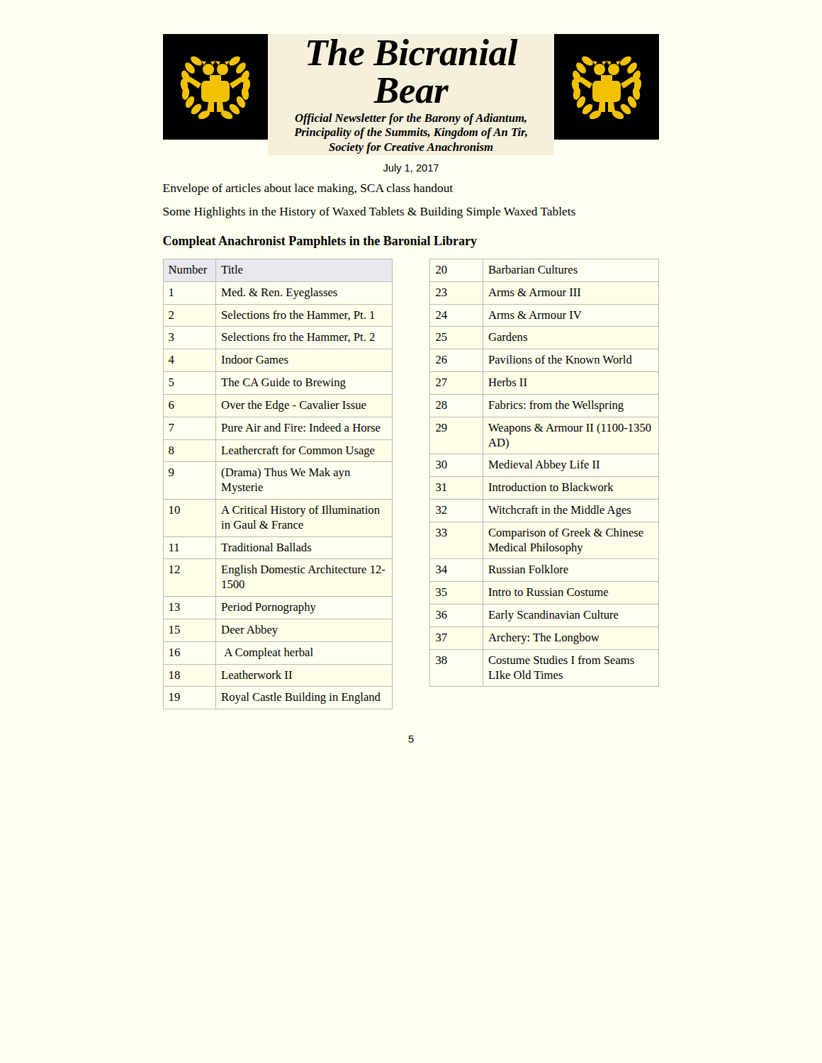The Bicranial Bear
Official Newsletter for the Barony of Adiantum,
Principality of the Summits, Kingdom of An Tir,
Society for Creative Anachronism
July 1, 2017
Envelope of articles about lace making, SCA class handout
Some Highlights in the History of Waxed Tablets & Building Simple Waxed Tablets
Compleat Anachronist Pamphlets in the Baronial Library
| Number | Title |
| --- | --- |
| 1 | Med. & Ren. Eyeglasses |
| 2 | Selections fro the Hammer, Pt. 1 |
| 3 | Selections fro the Hammer, Pt. 2 |
| 4 | Indoor Games |
| 5 | The CA Guide to Brewing |
| 6 | Over the Edge - Cavalier Issue |
| 7 | Pure Air and Fire: Indeed a Horse |
| 8 | Leathercraft for Common Usage |
| 9 | (Drama) Thus We Mak ayn Mysterie |
| 10 | A Critical History of Illumination in Gaul & France |
| 11 | Traditional Ballads |
| 12 | English Domestic Architecture 12-1500 |
| 13 | Period Pornography |
| 15 | Deer Abbey |
| 16 | A Compleat herbal |
| 18 | Leatherwork II |
| 19 | Royal Castle Building in England |
| 20 | Barbarian Cultures |
| 23 | Arms & Armour III |
| 24 | Arms & Armour IV |
| 25 | Gardens |
| 26 | Pavilions of the Known World |
| 27 | Herbs II |
| 28 | Fabrics: from the Wellspring |
| 29 | Weapons & Armour II (1100-1350 AD) |
| 30 | Medieval Abbey Life II |
| 31 | Introduction to Blackwork |
| 32 | Witchcraft in the Middle Ages |
| 33 | Comparison of Greek & Chinese Medical Philosophy |
| 34 | Russian Folklore |
| 35 | Intro to Russian Costume |
| 36 | Early Scandinavian Culture |
| 37 | Archery: The Longbow |
| 38 | Costume Studies I from Seams LIke Old Times |
5